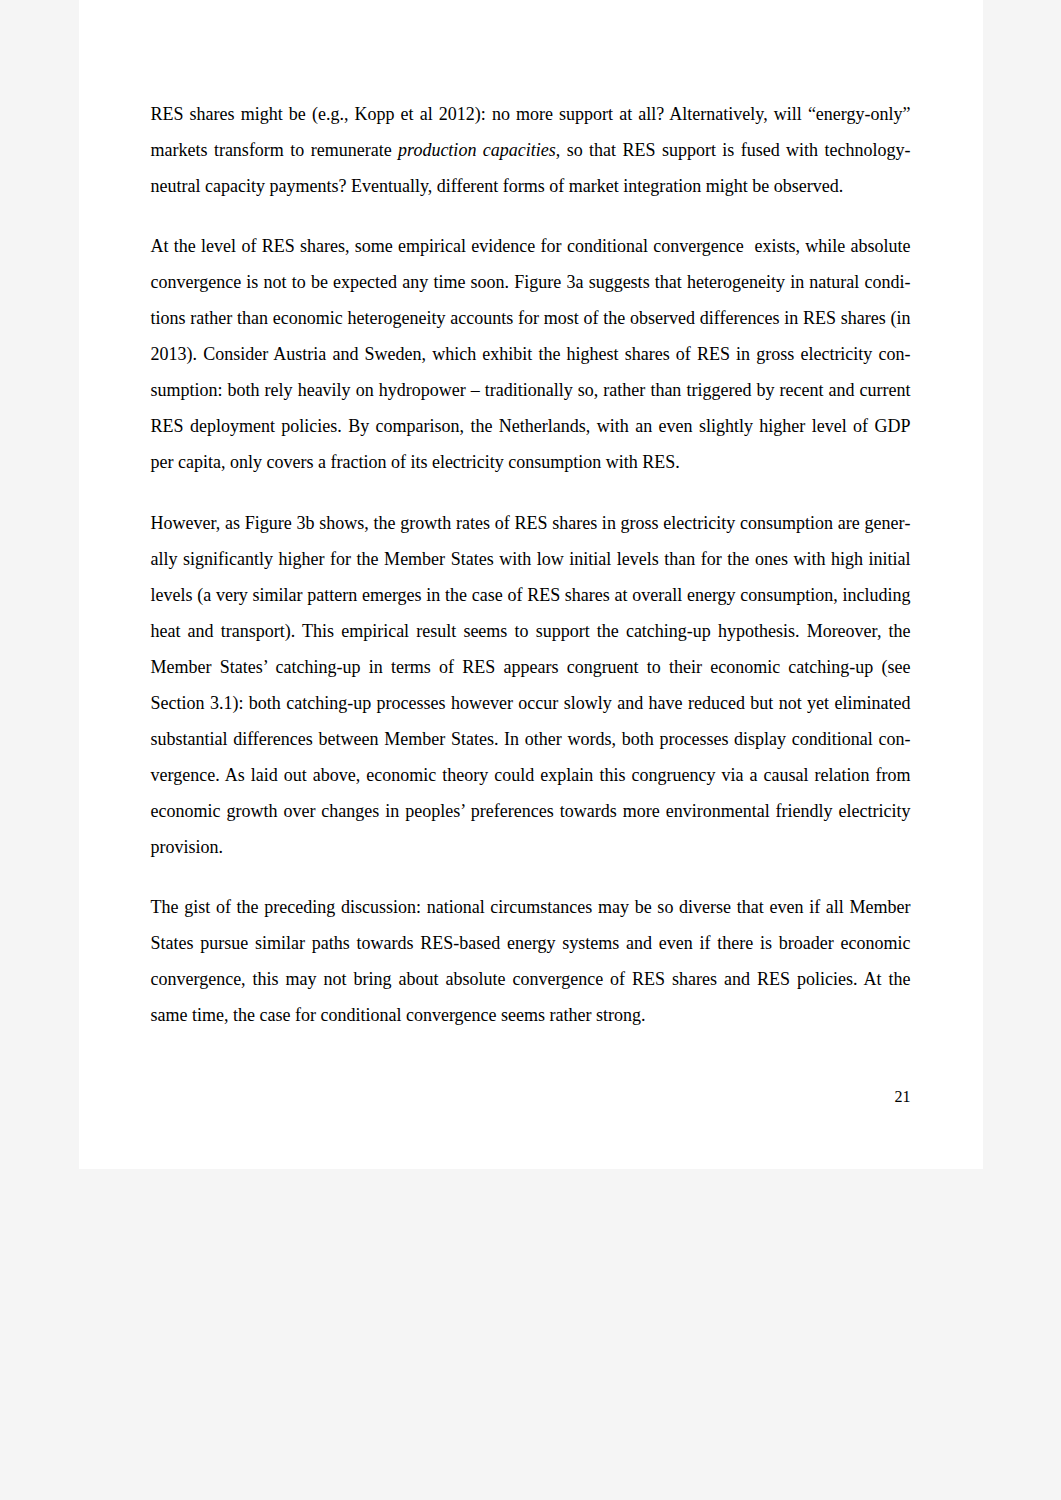RES shares might be (e.g., Kopp et al 2012): no more support at all? Alternatively, will “energy-only” markets transform to remunerate production capacities, so that RES support is fused with technology-neutral capacity payments? Eventually, different forms of market integration might be observed.
At the level of RES shares, some empirical evidence for conditional convergence exists, while absolute convergence is not to be expected any time soon. Figure 3a suggests that heterogeneity in natural conditions rather than economic heterogeneity accounts for most of the observed differences in RES shares (in 2013). Consider Austria and Sweden, which exhibit the highest shares of RES in gross electricity consumption: both rely heavily on hydropower – traditionally so, rather than triggered by recent and current RES deployment policies. By comparison, the Netherlands, with an even slightly higher level of GDP per capita, only covers a fraction of its electricity consumption with RES.
However, as Figure 3b shows, the growth rates of RES shares in gross electricity consumption are generally significantly higher for the Member States with low initial levels than for the ones with high initial levels (a very similar pattern emerges in the case of RES shares at overall energy consumption, including heat and transport). This empirical result seems to support the catching-up hypothesis. Moreover, the Member States’ catching-up in terms of RES appears congruent to their economic catching-up (see Section 3.1): both catching-up processes however occur slowly and have reduced but not yet eliminated substantial differences between Member States. In other words, both processes display conditional convergence. As laid out above, economic theory could explain this congruency via a causal relation from economic growth over changes in peoples’ preferences towards more environmental friendly electricity provision.
The gist of the preceding discussion: national circumstances may be so diverse that even if all Member States pursue similar paths towards RES-based energy systems and even if there is broader economic convergence, this may not bring about absolute convergence of RES shares and RES policies. At the same time, the case for conditional convergence seems rather strong.
21